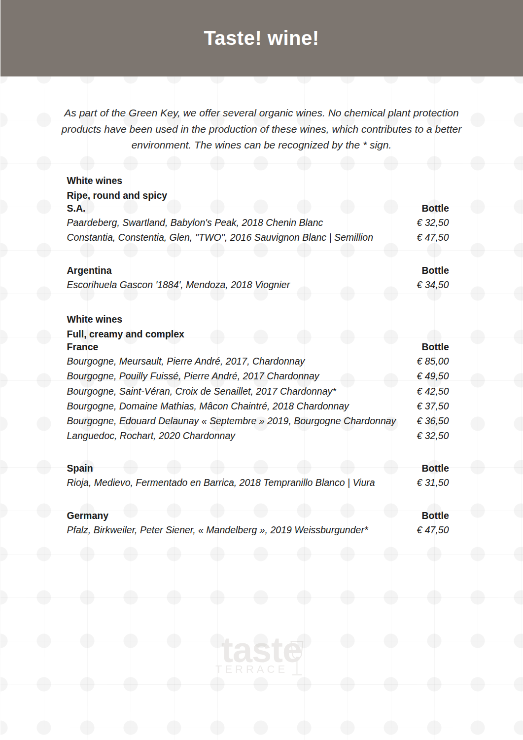Taste! wine!
taste
TERRACE
As part of the Green Key, we offer several organic wines. No chemical plant protection products have been used in the production of these wines, which contributes to a better environment. The wines can be recognized by the * sign.
White wines
Ripe, round and spicy
S.A. Bottle
| Paardeberg, Swartland, Babylon's Peak, 2018 Chenin Blanc | € 32,50 |
| Constantia, Constentia, Glen, ''TWO'', 2016 Sauvignon Blanc / Semillion | € 47,50 |
Argentina Bottle
| Escorihuela Gascon '1884', Mendoza, 2018 Viognier | € 34,50 |
White wines
Full, creamy and complex
France Bottle
| Bourgogne, Meursault, Pierre André, 2017, Chardonnay | € 85,00 |
| Bourgogne, Pouilly Fuissé, Pierre André, 2017 Chardonnay | € 49,50 |
| Bourgogne, Saint-Véran, Croix de Senaillet, 2017 Chardonnay* | € 42,50 |
| Bourgogne, Domaine Mathias, Mâcon Chaintré, 2018 Chardonnay | € 37,50 |
| Bourgogne, Edouard Delaunay « Septembre » 2019, Bourgogne Chardonnay | € 36,50 |
| Languedoc, Rochart, 2020 Chardonnay | € 32,50 |
Spain Bottle
| Rioja, Medievo, Fermentado en Barrica, 2018 Tempranillo Blanco / Viura | € 31,50 |
Germany Bottle
| Pfalz, Birkweiler, Peter Siener, « Mandelberg », 2019 Weissburgunder* | € 47,50 |